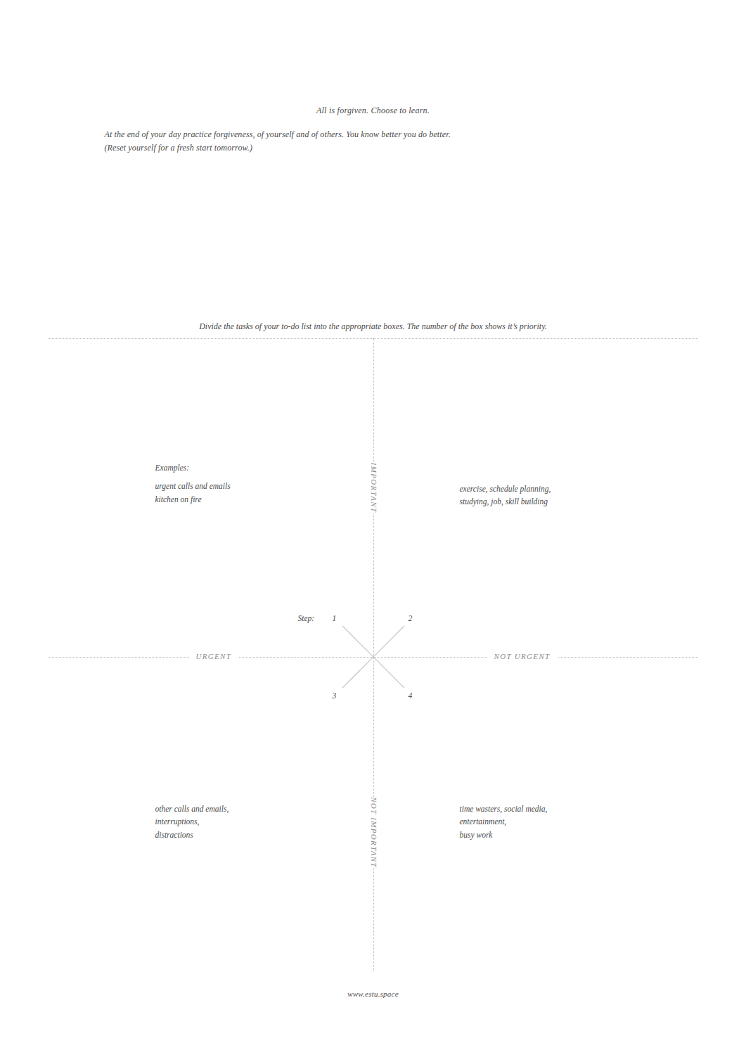All is forgiven. Choose to learn.
At the end of your day practice forgiveness, of yourself and of others. You know better you do better.
(Reset yourself for a fresh start tomorrow.)
Divide the tasks of your to-do list into the appropriate boxes. The number of the box shows it’s priority.
IMPORTANT
NOT IMPORTANT
URGENT
NOT URGENT
Step:
1
2
3
4
Examples:
urgent calls and emails
kitchen on fire
exercise, schedule planning,
studying, job, skill building
other calls and emails,
interruptions,
distractions
time wasters, social media,
entertainment,
busy work
www.estu.space